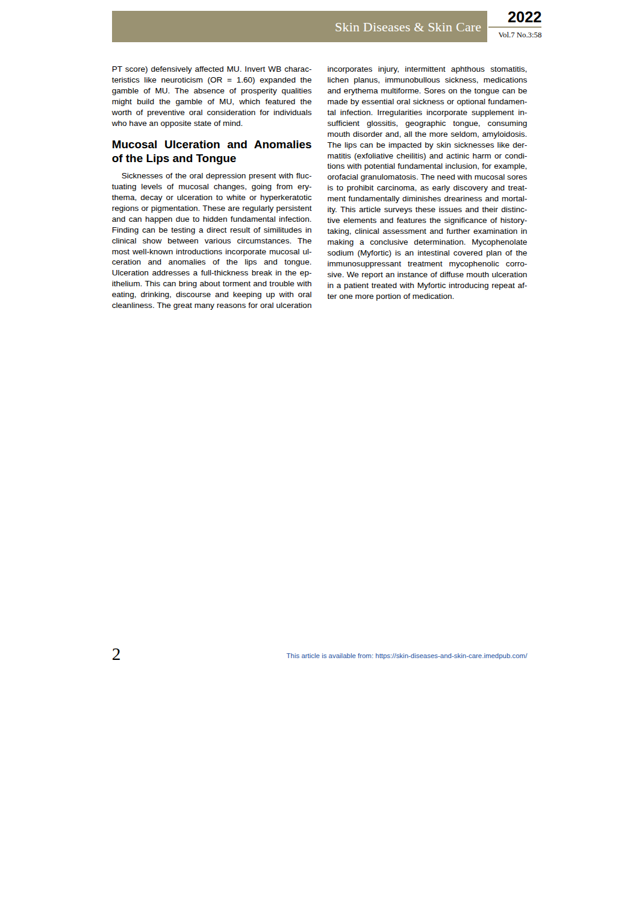Skin Diseases & Skin Care
2022
Vol.7 No.3:58
PT score) defensively affected MU. Invert WB characteristics like neuroticism (OR = 1.60) expanded the gamble of MU. The absence of prosperity qualities might build the gamble of MU, which featured the worth of preventive oral consideration for individuals who have an opposite state of mind.
Mucosal Ulceration and Anomalies of the Lips and Tongue
Sicknesses of the oral depression present with fluctuating levels of mucosal changes, going from erythema, decay or ulceration to white or hyperkeratotic regions or pigmentation. These are regularly persistent and can happen due to hidden fundamental infection. Finding can be testing a direct result of similitudes in clinical show between various circumstances. The most well-known introductions incorporate mucosal ulceration and anomalies of the lips and tongue. Ulceration addresses a full-thickness break in the epithelium. This can bring about torment and trouble with eating, drinking, discourse and keeping up with oral cleanliness. The great many reasons for oral ulceration incorporates injury, intermittent aphthous stomatitis, lichen planus, immunobullous sickness, medications and erythema multiforme. Sores on the tongue can be made by essential oral sickness or optional fundamental infection. Irregularities incorporate supplement insufficient glossitis, geographic tongue, consuming mouth disorder and, all the more seldom, amyloidosis. The lips can be impacted by skin sicknesses like dermatitis (exfoliative cheilitis) and actinic harm or conditions with potential fundamental inclusion, for example, orofacial granulomatosis. The need with mucosal sores is to prohibit carcinoma, as early discovery and treatment fundamentally diminishes dreariness and mortality. This article surveys these issues and their distinctive elements and features the significance of history-taking, clinical assessment and further examination in making a conclusive determination. Mycophenolate sodium (Myfortic) is an intestinal covered plan of the immunosuppressant treatment mycophenolic corrosive. We report an instance of diffuse mouth ulceration in a patient treated with Myfortic introducing repeat after one more portion of medication.
2
This article is available from: https://skin-diseases-and-skin-care.imedpub.com/